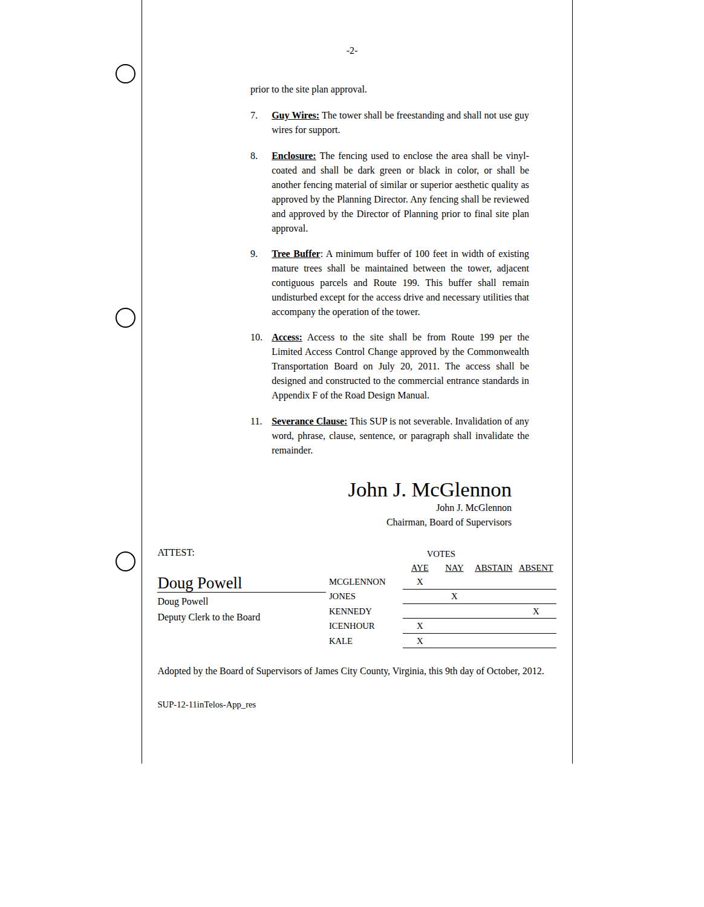-2-
prior to the site plan approval.
7. Guy Wires: The tower shall be freestanding and shall not use guy wires for support.
8. Enclosure: The fencing used to enclose the area shall be vinyl-coated and shall be dark green or black in color, or shall be another fencing material of similar or superior aesthetic quality as approved by the Planning Director. Any fencing shall be reviewed and approved by the Director of Planning prior to final site plan approval.
9. Tree Buffer: A minimum buffer of 100 feet in width of existing mature trees shall be maintained between the tower, adjacent contiguous parcels and Route 199. This buffer shall remain undisturbed except for the access drive and necessary utilities that accompany the operation of the tower.
10. Access: Access to the site shall be from Route 199 per the Limited Access Control Change approved by the Commonwealth Transportation Board on July 20, 2011. The access shall be designed and constructed to the commercial entrance standards in Appendix F of the Road Design Manual.
11. Severance Clause: This SUP is not severable. Invalidation of any word, phrase, clause, sentence, or paragraph shall invalidate the remainder.
John J. McGlennon
John J. McGlennon
Chairman, Board of Supervisors
ATTEST:
Doug Powell
Doug Powell
Deputy Clerk to the Board
VOTES
| | AYE | NAY | ABSTAIN | ABSENT |
| --- | --- | --- | --- | --- |
| MCGLENNON | X | | | |
| JONES | | X | | |
| KENNEDY | | | | X |
| ICENHOUR | X | | | |
| KALE | X | | | |
Adopted by the Board of Supervisors of James City County, Virginia, this 9th day of October, 2012.
SUP-12-11inTelos-App_res